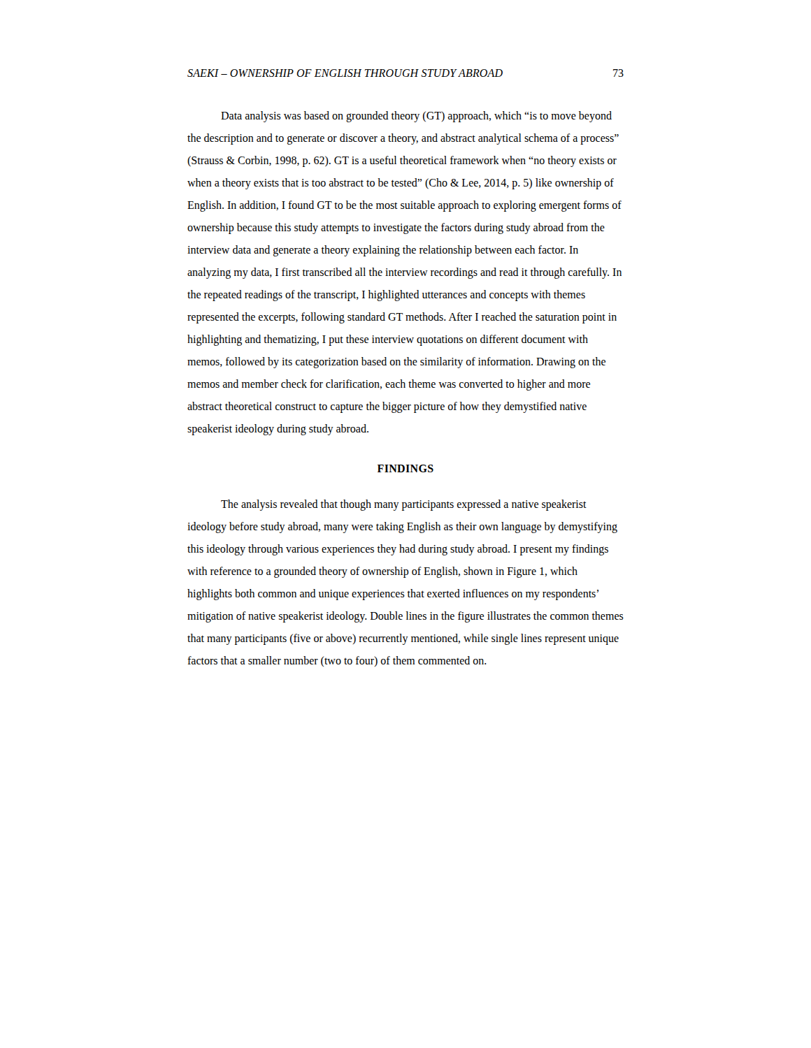SAEKI – OWNERSHIP OF ENGLISH THROUGH STUDY ABROAD 73
Data analysis was based on grounded theory (GT) approach, which “is to move beyond the description and to generate or discover a theory, and abstract analytical schema of a process” (Strauss & Corbin, 1998, p. 62). GT is a useful theoretical framework when “no theory exists or when a theory exists that is too abstract to be tested” (Cho & Lee, 2014, p. 5) like ownership of English. In addition, I found GT to be the most suitable approach to exploring emergent forms of ownership because this study attempts to investigate the factors during study abroad from the interview data and generate a theory explaining the relationship between each factor. In analyzing my data, I first transcribed all the interview recordings and read it through carefully. In the repeated readings of the transcript, I highlighted utterances and concepts with themes represented the excerpts, following standard GT methods. After I reached the saturation point in highlighting and thematizing, I put these interview quotations on different document with memos, followed by its categorization based on the similarity of information. Drawing on the memos and member check for clarification, each theme was converted to higher and more abstract theoretical construct to capture the bigger picture of how they demystified native speakerist ideology during study abroad.
Findings
The analysis revealed that though many participants expressed a native speakerist ideology before study abroad, many were taking English as their own language by demystifying this ideology through various experiences they had during study abroad. I present my findings with reference to a grounded theory of ownership of English, shown in Figure 1, which highlights both common and unique experiences that exerted influences on my respondents’ mitigation of native speakerist ideology. Double lines in the figure illustrates the common themes that many participants (five or above) recurrently mentioned, while single lines represent unique factors that a smaller number (two to four) of them commented on.